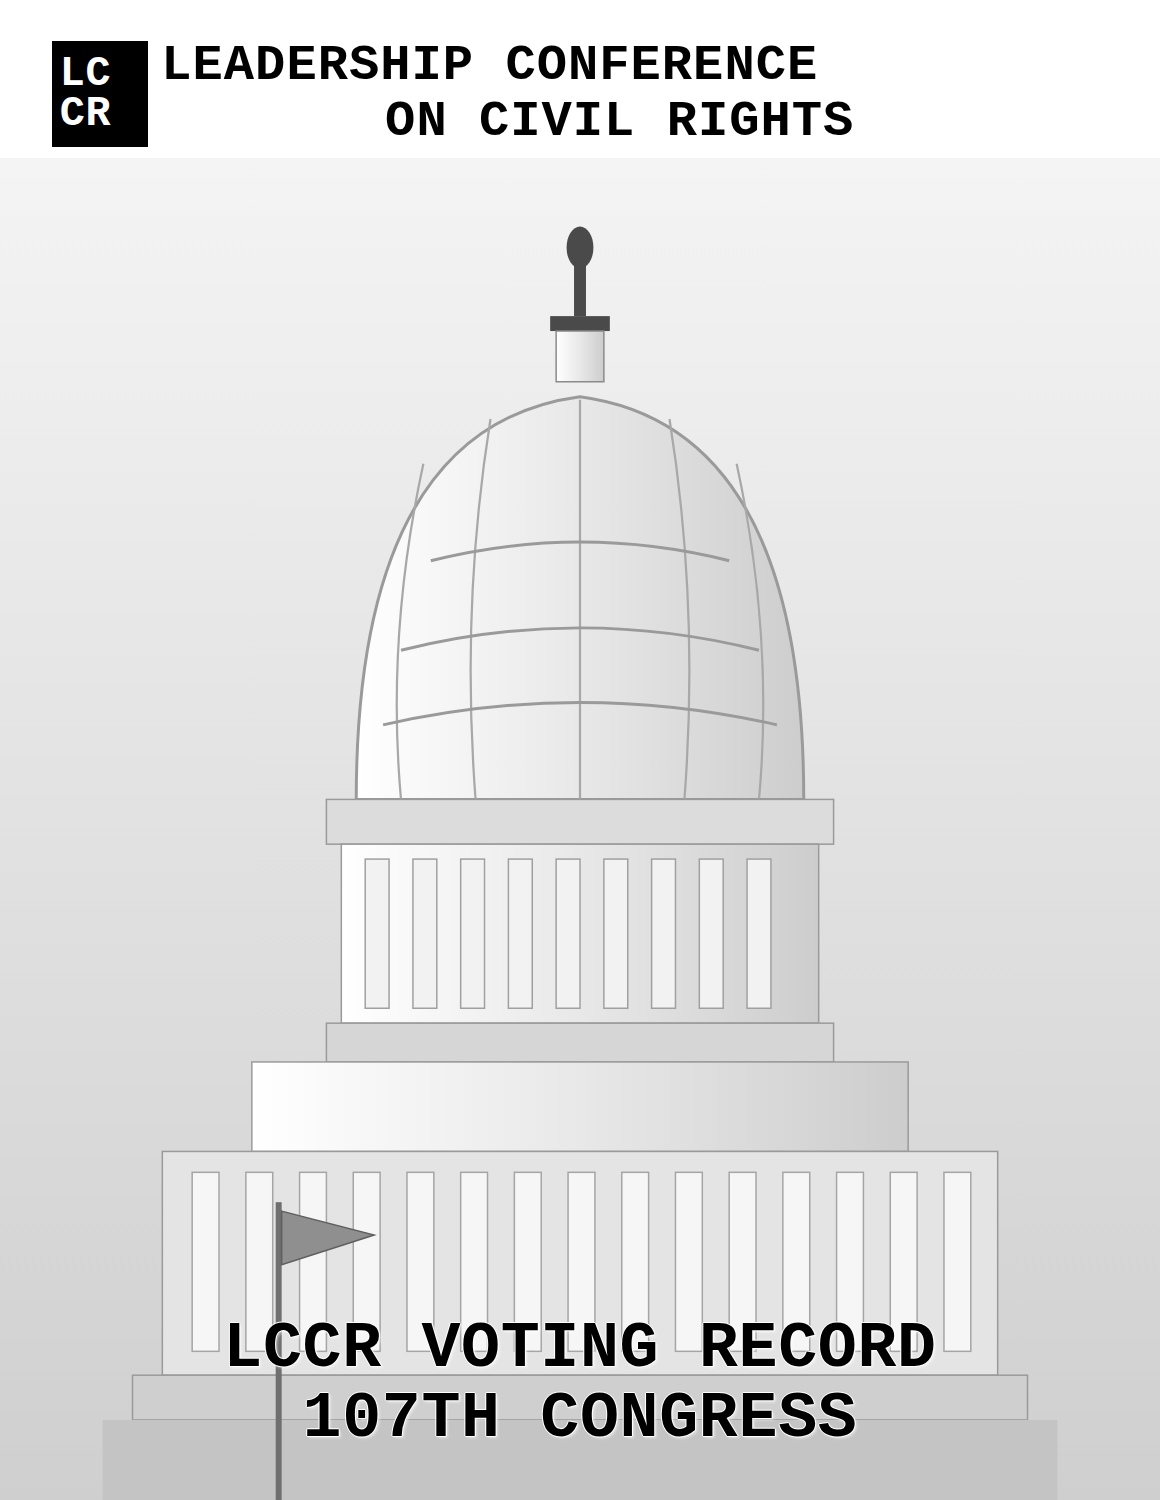LC CR
LEADERSHIP CONFERENCE
ON CIVIL RIGHTS
LCCR VOTING RECORD
107TH CONGRESS